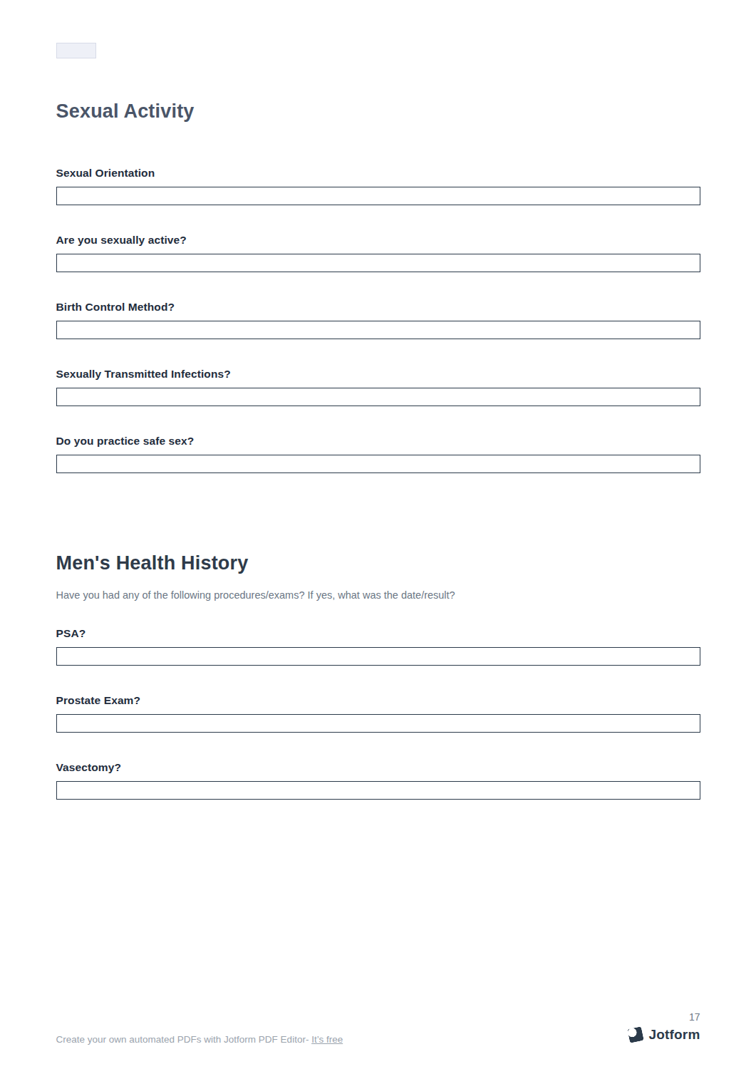Sexual Activity
Sexual Orientation
Are you sexually active?
Birth Control Method?
Sexually Transmitted Infections?
Do you practice safe sex?
Men's Health History
Have you had any of the following procedures/exams? If yes, what was the date/result?
PSA?
Prostate Exam?
Vasectomy?
Create your own automated PDFs with Jotform PDF Editor- It’s free
17
Jotform